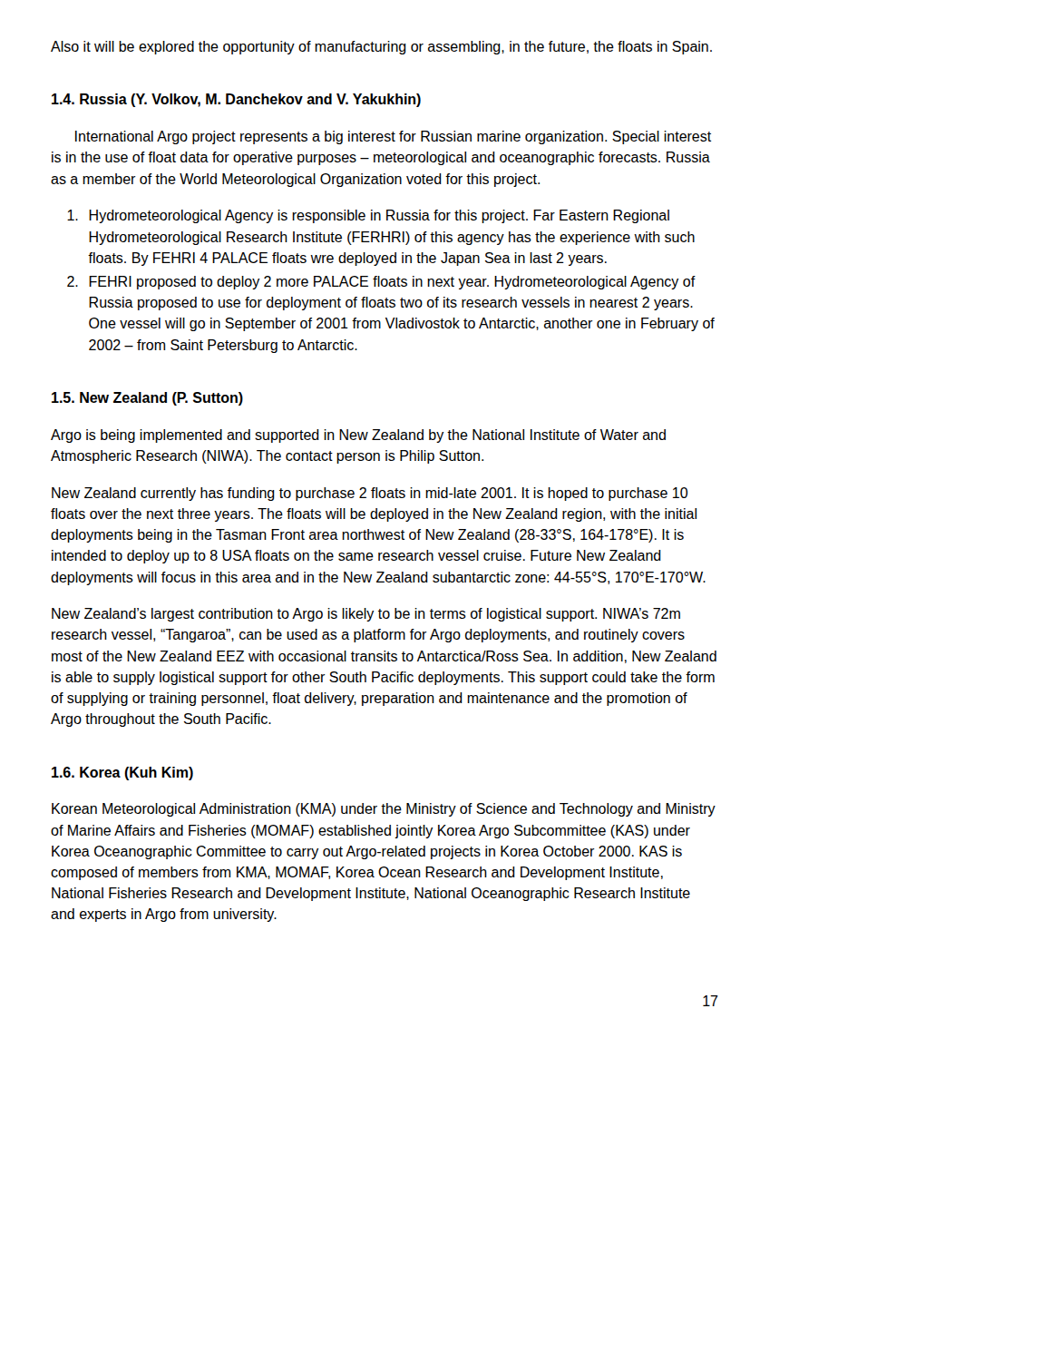Also it will be explored the opportunity of manufacturing or assembling, in the future, the floats in Spain.
1.4. Russia (Y. Volkov, M. Danchekov and V. Yakukhin)
International Argo project represents a big interest for Russian marine organization. Special interest is in the use of float data for operative purposes – meteorological and oceanographic forecasts. Russia as a member of the World Meteorological Organization voted for this project.
Hydrometeorological Agency is responsible in Russia for this project. Far Eastern Regional Hydrometeorological Research Institute (FERHRI) of this agency has the experience with such floats. By FEHRI 4 PALACE floats wre deployed in the Japan Sea in last 2 years.
FEHRI proposed to deploy 2 more PALACE floats in next year. Hydrometeorological Agency of Russia proposed to use for deployment of floats two of its research vessels in nearest 2 years. One vessel will go in September of 2001 from Vladivostok to Antarctic, another one in February of 2002 – from Saint Petersburg to Antarctic.
1.5. New Zealand (P. Sutton)
Argo is being implemented and supported in New Zealand by the National Institute of Water and Atmospheric Research (NIWA). The contact person is Philip Sutton.
New Zealand currently has funding to purchase 2 floats in mid-late 2001. It is hoped to purchase 10 floats over the next three years. The floats will be deployed in the New Zealand region, with the initial deployments being in the Tasman Front area northwest of New Zealand (28-33°S, 164-178°E). It is intended to deploy up to 8 USA floats on the same research vessel cruise. Future New Zealand deployments will focus in this area and in the New Zealand subantarctic zone: 44-55°S, 170°E-170°W.
New Zealand’s largest contribution to Argo is likely to be in terms of logistical support. NIWA’s 72m research vessel, “Tangaroa”, can be used as a platform for Argo deployments, and routinely covers most of the New Zealand EEZ with occasional transits to Antarctica/Ross Sea. In addition, New Zealand is able to supply logistical support for other South Pacific deployments. This support could take the form of supplying or training personnel, float delivery, preparation and maintenance and the promotion of Argo throughout the South Pacific.
1.6. Korea (Kuh Kim)
Korean Meteorological Administration (KMA) under the Ministry of Science and Technology and Ministry of Marine Affairs and Fisheries (MOMAF) established jointly Korea Argo Subcommittee (KAS) under Korea Oceanographic Committee to carry out Argo-related projects in Korea October 2000. KAS is composed of members from KMA, MOMAF, Korea Ocean Research and Development Institute, National Fisheries Research and Development Institute, National Oceanographic Research Institute and experts in Argo from university.
17